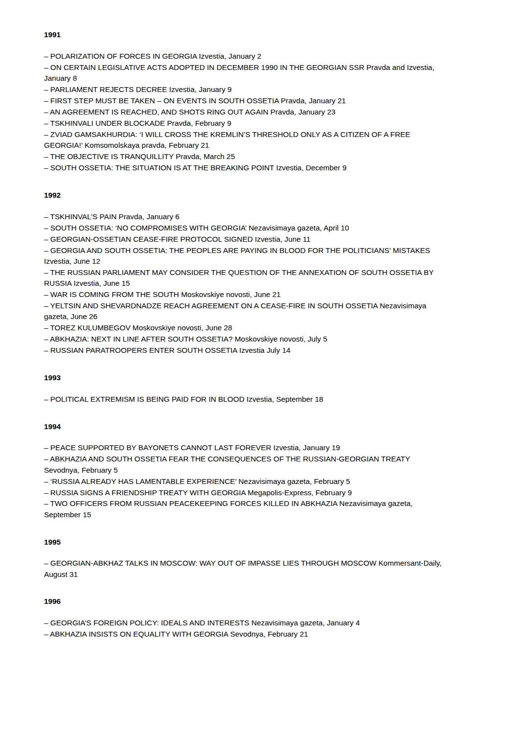1991
POLARIZATION OF FORCES IN GEORGIA Izvestia, January 2
ON CERTAIN LEGISLATIVE ACTS ADOPTED IN DECEMBER 1990 IN THE GEORGIAN SSR Pravda and Izvestia, January 8
PARLIAMENT REJECTS DECREE Izvestia, January 9
FIRST STEP MUST BE TAKEN – ON EVENTS IN SOUTH OSSETIA Pravda, January 21
AN AGREEMENT IS REACHED, AND SHOTS RING OUT AGAIN Pravda, January 23
TSKHINVALI UNDER BLOCKADE Pravda, February 9
ZVIAD GAMSAKHURDIA: ‘I WILL CROSS THE KREMLIN’S THRESHOLD ONLY AS A CITIZEN OF A FREE GEORGIA!’ Komsomolskaya pravda, February 21
THE OBJECTIVE IS TRANQUILLITY Pravda, March 25
SOUTH OSSETIA: THE SITUATION IS AT THE BREAKING POINT Izvestia, December 9
1992
TSKHINVAL’S PAIN Pravda, January 6
SOUTH OSSETIA: ‘NO COMPROMISES WITH GEORGIA’ Nezavisimaya gazeta, April 10
GEORGIAN-OSSETIAN CEASE-FIRE PROTOCOL SIGNED Izvestia, June 11
GEORGIA AND SOUTH OSSETIA: THE PEOPLES ARE PAYING IN BLOOD FOR THE POLITICIANS’ MISTAKES Izvestia, June 12
THE RUSSIAN PARLIAMENT MAY CONSIDER THE QUESTION OF THE ANNEXATION OF SOUTH OSSETIA BY RUSSIA Izvestia, June 15
WAR IS COMING FROM THE SOUTH Moskovskiye novosti, June 21
YELTSIN AND SHEVARDNADZE REACH AGREEMENT ON A CEASE-FIRE IN SOUTH OSSETIA Nezavisimaya gazeta, June 26
TOREZ KULUMBEGOV Moskovskiye novosti, June 28
ABKHAZIA: NEXT IN LINE AFTER SOUTH OSSETIA? Moskovskiye novosti, July 5
RUSSIAN PARATROOPERS ENTER SOUTH OSSETIA Izvestia July 14
1993
POLITICAL EXTREMISM IS BEING PAID FOR IN BLOOD Izvestia, September 18
1994
PEACE SUPPORTED BY BAYONETS CANNOT LAST FOREVER Izvestia, January 19
ABKHAZIA AND SOUTH OSSETIA FEAR THE CONSEQUENCES OF THE RUSSIAN-GEORGIAN TREATY Sevodnya, February 5
‘RUSSIA ALREADY HAS LAMENTABLE EXPERIENCE’ Nezavisimaya gazeta, February 5
RUSSIA SIGNS A FRIENDSHIP TREATY WITH GEORGIA Megapolis-Express, February 9
TWO OFFICERS FROM RUSSIAN PEACEKEEPING FORCES KILLED IN ABKHAZIA Nezavisimaya gazeta, September 15
1995
GEORGIAN-ABKHAZ TALKS IN MOSCOW: WAY OUT OF IMPASSE LIES THROUGH MOSCOW Kommersant-Daily, August 31
1996
GEORGIA’S FOREIGN POLICY: IDEALS AND INTERESTS Nezavisimaya gazeta, January 4
ABKHAZIA INSISTS ON EQUALITY WITH GEORGIA Sevodnya, February 21